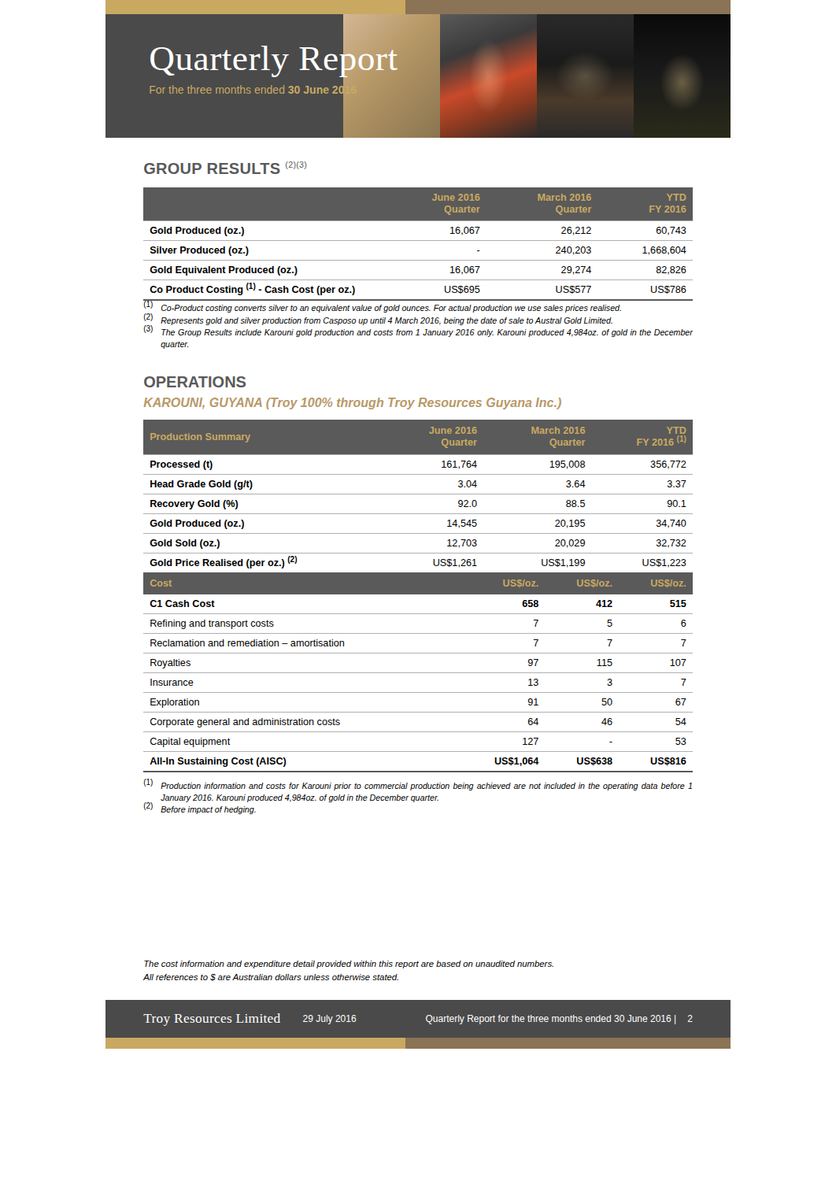Quarterly Report
For the three months ended 30 June 2016
GROUP RESULTS (2)(3)
| | June 2016 Quarter | March 2016 Quarter | YTD FY 2016 |
| --- | --- | --- | --- |
| Gold Produced (oz.) | 16,067 | 26,212 | 60,743 |
| Silver Produced (oz.) | - | 240,203 | 1,668,604 |
| Gold Equivalent Produced (oz.) | 16,067 | 29,274 | 82,826 |
| Co Product Costing (1) - Cash Cost (per oz.) | US$695 | US$577 | US$786 |
(1)
Co-Product costing converts silver to an equivalent value of gold ounces. For actual production we use sales prices realised.
(2)
Represents gold and silver production from Casposo up until 4 March 2016, being the date of sale to Austral Gold Limited.
(3)
The Group Results include Karouni gold production and costs from 1 January 2016 only. Karouni produced 4,984oz. of gold in the December quarter.
OPERATIONS
KAROUNI, GUYANA (Troy 100% through Troy Resources Guyana Inc.)
| Production Summary | June 2016 Quarter | March 2016 Quarter | YTD FY 2016 (1) |
| --- | --- | --- | --- |
| Processed (t) | 161,764 | 195,008 | 356,772 |
| Head Grade Gold (g/t) | 3.04 | 3.64 | 3.37 |
| Recovery Gold (%) | 92.0 | 88.5 | 90.1 |
| Gold Produced (oz.) | 14,545 | 20,195 | 34,740 |
| Gold Sold (oz.) | 12,703 | 20,029 | 32,732 |
| Gold Price Realised (per oz.) (2) | US$1,261 | US$1,199 | US$1,223 |
| Cost | US$/oz. | US$/oz. | US$/oz. |
| --- | --- | --- | --- |
| C1 Cash Cost | 658 | 412 | 515 |
| Refining and transport costs | 7 | 5 | 6 |
| Reclamation and remediation – amortisation | 7 | 7 | 7 |
| Royalties | 97 | 115 | 107 |
| Insurance | 13 | 3 | 7 |
| Exploration | 91 | 50 | 67 |
| Corporate general and administration costs | 64 | 46 | 54 |
| Capital equipment | 127 | - | 53 |
| All-In Sustaining Cost (AISC) | US$1,064 | US$638 | US$816 |
(1)
Production information and costs for Karouni prior to commercial production being achieved are not included in the operating data before 1 January 2016. Karouni produced 4,984oz. of gold in the December quarter.
(2)
Before impact of hedging.
The cost information and expenditure detail provided within this report are based on unaudited numbers.
All references to $ are Australian dollars unless otherwise stated.
Troy Resources Limited 29 July 2016 Quarterly Report for the three months ended 30 June 2016 |2